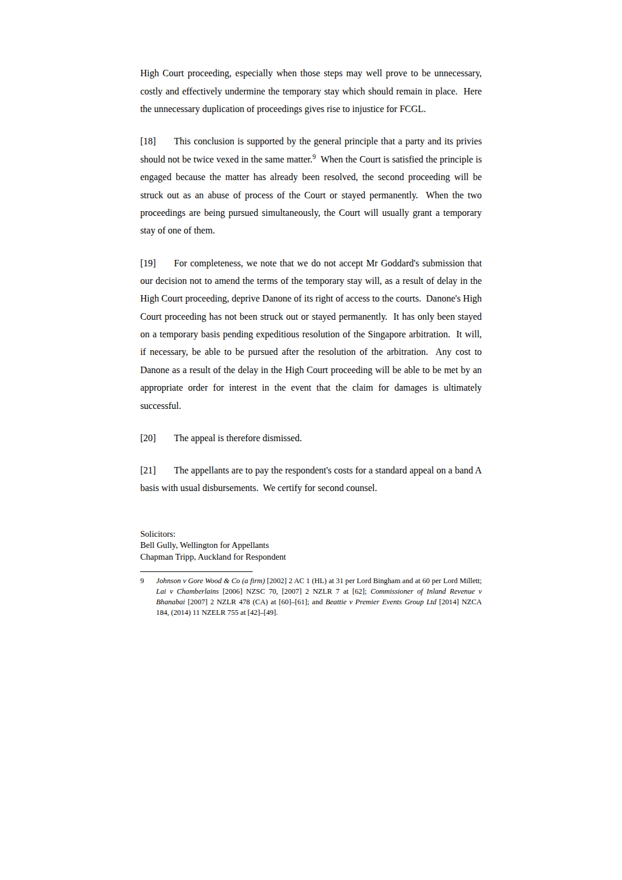High Court proceeding, especially when those steps may well prove to be unnecessary, costly and effectively undermine the temporary stay which should remain in place. Here the unnecessary duplication of proceedings gives rise to injustice for FCGL.
[18] This conclusion is supported by the general principle that a party and its privies should not be twice vexed in the same matter.9 When the Court is satisfied the principle is engaged because the matter has already been resolved, the second proceeding will be struck out as an abuse of process of the Court or stayed permanently. When the two proceedings are being pursued simultaneously, the Court will usually grant a temporary stay of one of them.
[19] For completeness, we note that we do not accept Mr Goddard's submission that our decision not to amend the terms of the temporary stay will, as a result of delay in the High Court proceeding, deprive Danone of its right of access to the courts. Danone's High Court proceeding has not been struck out or stayed permanently. It has only been stayed on a temporary basis pending expeditious resolution of the Singapore arbitration. It will, if necessary, be able to be pursued after the resolution of the arbitration. Any cost to Danone as a result of the delay in the High Court proceeding will be able to be met by an appropriate order for interest in the event that the claim for damages is ultimately successful.
[20] The appeal is therefore dismissed.
[21] The appellants are to pay the respondent's costs for a standard appeal on a band A basis with usual disbursements. We certify for second counsel.
Solicitors:
Bell Gully, Wellington for Appellants
Chapman Tripp, Auckland for Respondent
9
Johnson v Gore Wood & Co (a firm) [2002] 2 AC 1 (HL) at 31 per Lord Bingham and at 60 per Lord Millett; Lai v Chamberlains [2006] NZSC 70, [2007] 2 NZLR 7 at [62]; Commissioner of Inland Revenue v Bhanabai [2007] 2 NZLR 478 (CA) at [60]–[61]; and Beattie v Premier Events Group Ltd [2014] NZCA 184, (2014) 11 NZELR 755 at [42]–[49].